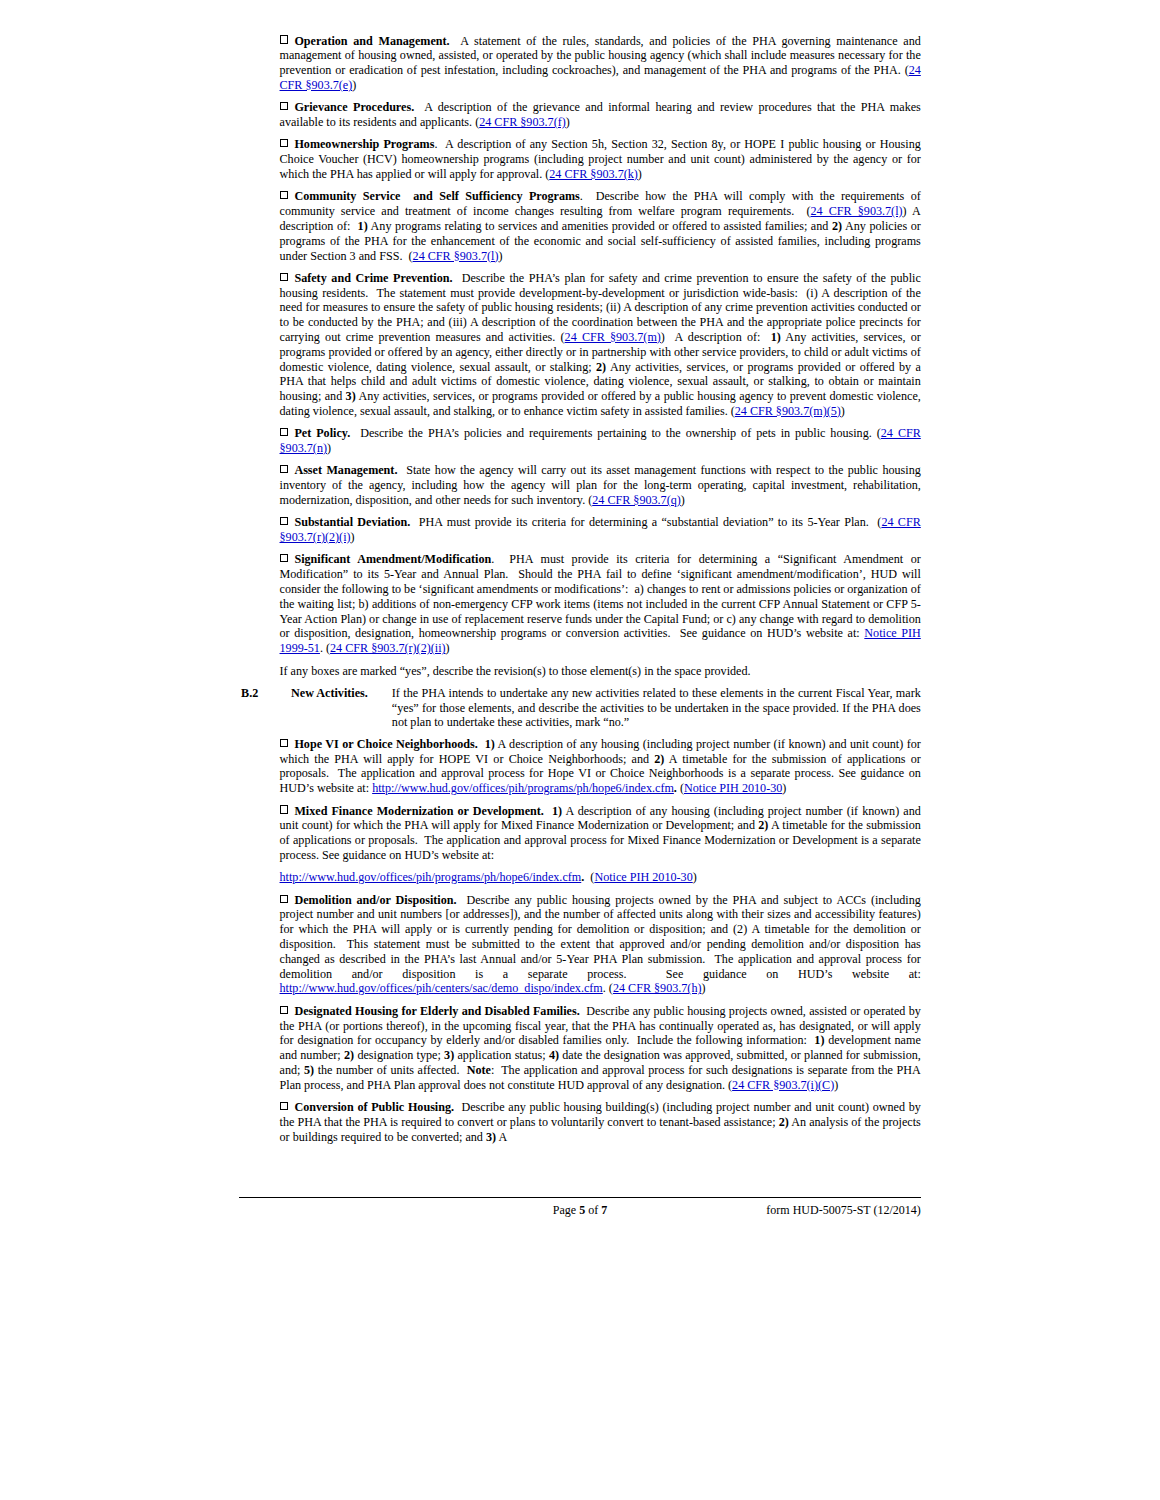Operation and Management. A statement of the rules, standards, and policies of the PHA governing maintenance and management of housing owned, assisted, or operated by the public housing agency (which shall include measures necessary for the prevention or eradication of pest infestation, including cockroaches), and management of the PHA and programs of the PHA. (24 CFR §903.7(e))
Grievance Procedures. A description of the grievance and informal hearing and review procedures that the PHA makes available to its residents and applicants. (24 CFR §903.7(f))
Homeownership Programs. A description of any Section 5h, Section 32, Section 8y, or HOPE I public housing or Housing Choice Voucher (HCV) homeownership programs (including project number and unit count) administered by the agency or for which the PHA has applied or will apply for approval. (24 CFR §903.7(k))
Community Service and Self Sufficiency Programs. Describe how the PHA will comply with the requirements of community service and treatment of income changes resulting from welfare program requirements. (24 CFR §903.7(l)) A description of: 1) Any programs relating to services and amenities provided or offered to assisted families; and 2) Any policies or programs of the PHA for the enhancement of the economic and social self-sufficiency of assisted families, including programs under Section 3 and FSS. (24 CFR §903.7(l))
Safety and Crime Prevention. Describe the PHA’s plan for safety and crime prevention to ensure the safety of the public housing residents. The statement must provide development-by-development or jurisdiction wide-basis: (i) A description of the need for measures to ensure the safety of public housing residents; (ii) A description of any crime prevention activities conducted or to be conducted by the PHA; and (iii) A description of the coordination between the PHA and the appropriate police precincts for carrying out crime prevention measures and activities. (24 CFR §903.7(m)) A description of: 1) Any activities, services, or programs provided or offered by an agency, either directly or in partnership with other service providers, to child or adult victims of domestic violence, dating violence, sexual assault, or stalking; 2) Any activities, services, or programs provided or offered by a PHA that helps child and adult victims of domestic violence, dating violence, sexual assault, or stalking, to obtain or maintain housing; and 3) Any activities, services, or programs provided or offered by a public housing agency to prevent domestic violence, dating violence, sexual assault, and stalking, or to enhance victim safety in assisted families. (24 CFR §903.7(m)(5))
Pet Policy. Describe the PHA’s policies and requirements pertaining to the ownership of pets in public housing. (24 CFR §903.7(n))
Asset Management. State how the agency will carry out its asset management functions with respect to the public housing inventory of the agency, including how the agency will plan for the long-term operating, capital investment, rehabilitation, modernization, disposition, and other needs for such inventory. (24 CFR §903.7(q))
Substantial Deviation. PHA must provide its criteria for determining a “substantial deviation” to its 5-Year Plan. (24 CFR §903.7(r)(2)(i))
Significant Amendment/Modification. PHA must provide its criteria for determining a “Significant Amendment or Modification” to its 5-Year and Annual Plan. Should the PHA fail to define ‘significant amendment/modification’, HUD will consider the following to be ‘significant amendments or modifications’: a) changes to rent or admissions policies or organization of the waiting list; b) additions of non-emergency CFP work items (items not included in the current CFP Annual Statement or CFP 5-Year Action Plan) or change in use of replacement reserve funds under the Capital Fund; or c) any change with regard to demolition or disposition, designation, homeownership programs or conversion activities. See guidance on HUD’s website at: Notice PIH 1999-51. (24 CFR §903.7(r)(2)(ii))
If any boxes are marked “yes”, describe the revision(s) to those element(s) in the space provided.
B.2
New Activities.
If the PHA intends to undertake any new activities related to these elements in the current Fiscal Year, mark “yes” for those elements, and describe the activities to be undertaken in the space provided. If the PHA does not plan to undertake these activities, mark “no.”
Hope VI or Choice Neighborhoods. 1) A description of any housing (including project number (if known) and unit count) for which the PHA will apply for HOPE VI or Choice Neighborhoods; and 2) A timetable for the submission of applications or proposals. The application and approval process for Hope VI or Choice Neighborhoods is a separate process. See guidance on HUD’s website at: http://www.hud.gov/offices/pih/programs/ph/hope6/index.cfm. (Notice PIH 2010-30)
Mixed Finance Modernization or Development. 1) A description of any housing (including project number (if known) and unit count) for which the PHA will apply for Mixed Finance Modernization or Development; and 2) A timetable for the submission of applications or proposals. The application and approval process for Mixed Finance Modernization or Development is a separate process. See guidance on HUD’s website at:
http://www.hud.gov/offices/pih/programs/ph/hope6/index.cfm. (Notice PIH 2010-30)
Demolition and/or Disposition. Describe any public housing projects owned by the PHA and subject to ACCs (including project number and unit numbers [or addresses]), and the number of affected units along with their sizes and accessibility features) for which the PHA will apply or is currently pending for demolition or disposition; and (2) A timetable for the demolition or disposition. This statement must be submitted to the extent that approved and/or pending demolition and/or disposition has changed as described in the PHA’s last Annual and/or 5-Year PHA Plan submission. The application and approval process for demolition and/or disposition is a separate process. See guidance on HUD’s website at: http://www.hud.gov/offices/pih/centers/sac/demo_dispo/index.cfm. (24 CFR §903.7(h))
Designated Housing for Elderly and Disabled Families. Describe any public housing projects owned, assisted or operated by the PHA (or portions thereof), in the upcoming fiscal year, that the PHA has continually operated as, has designated, or will apply for designation for occupancy by elderly and/or disabled families only. Include the following information: 1) development name and number; 2) designation type; 3) application status; 4) date the designation was approved, submitted, or planned for submission, and; 5) the number of units affected. Note: The application and approval process for such designations is separate from the PHA Plan process, and PHA Plan approval does not constitute HUD approval of any designation. (24 CFR §903.7(i)(C))
Conversion of Public Housing. Describe any public housing building(s) (including project number and unit count) owned by the PHA that the PHA is required to convert or plans to voluntarily convert to tenant-based assistance; 2) An analysis of the projects or buildings required to be converted; and 3) A
Page 5 of 7
form HUD-50075-ST (12/2014)